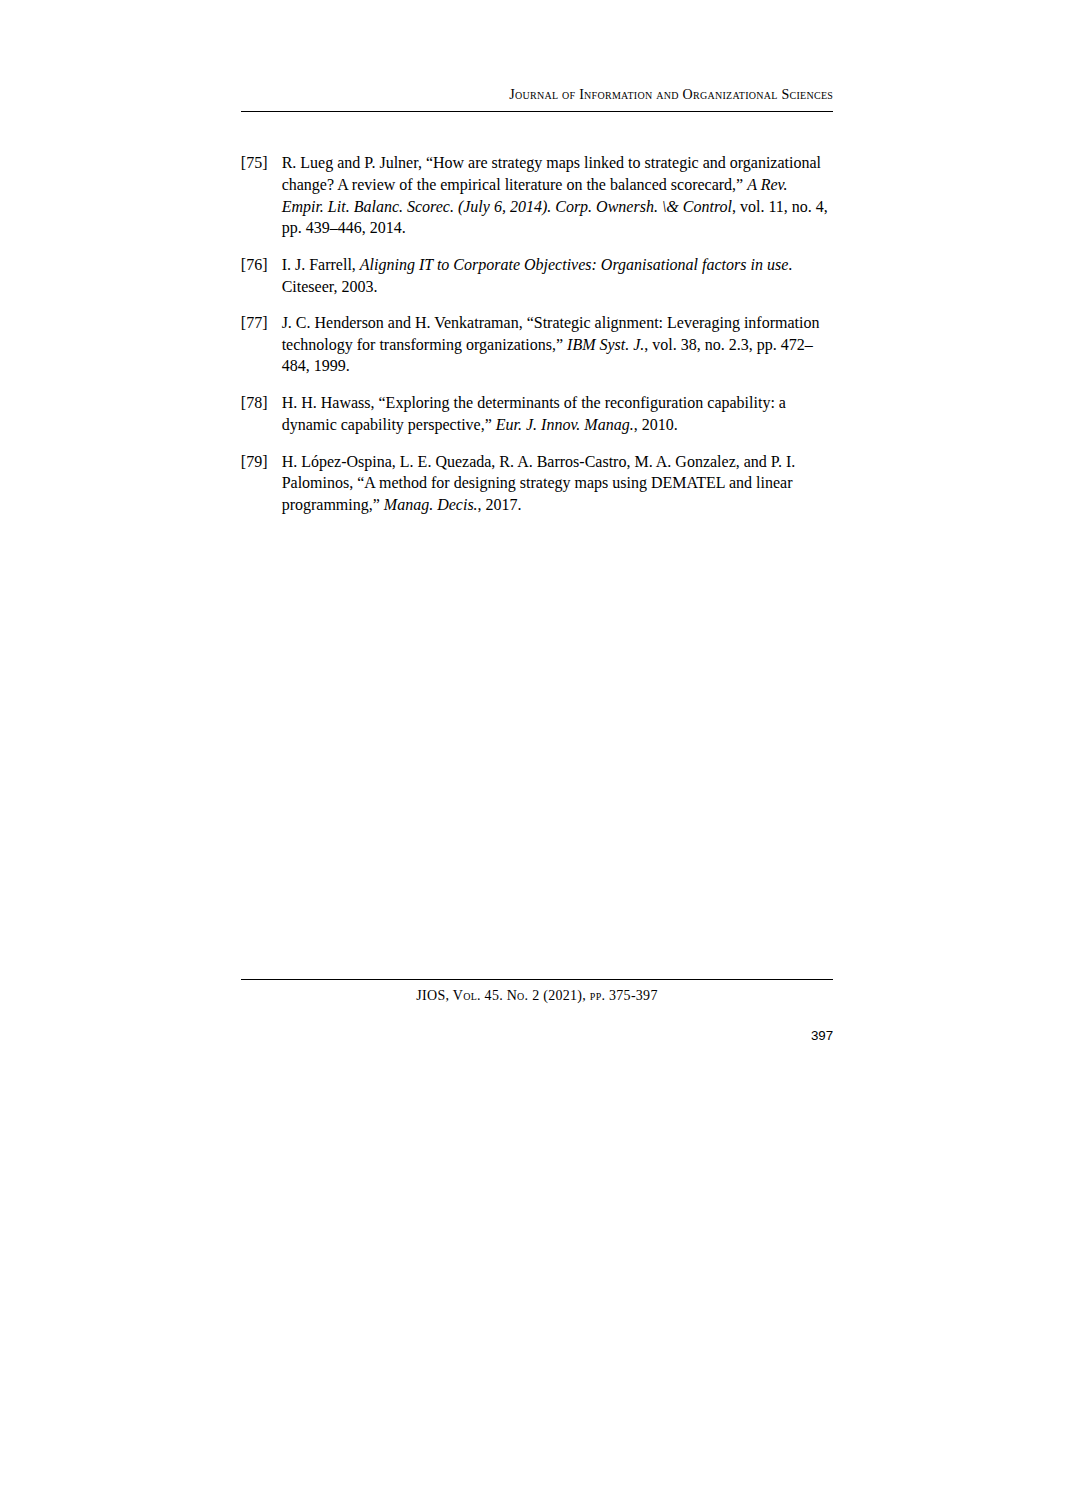Journal of Information and Organizational Sciences
[75] R. Lueg and P. Julner, “How are strategy maps linked to strategic and organizational change? A review of the empirical literature on the balanced scorecard,” A Rev. Empir. Lit. Balanc. Scorec. (July 6, 2014). Corp. Ownersh. \& Control, vol. 11, no. 4, pp. 439–446, 2014.
[76] I. J. Farrell, Aligning IT to Corporate Objectives: Organisational factors in use. Citeseer, 2003.
[77] J. C. Henderson and H. Venkatraman, “Strategic alignment: Leveraging information technology for transforming organizations,” IBM Syst. J., vol. 38, no. 2.3, pp. 472–484, 1999.
[78] H. H. Hawass, “Exploring the determinants of the reconfiguration capability: a dynamic capability perspective,” Eur. J. Innov. Manag., 2010.
[79] H. López-Ospina, L. E. Quezada, R. A. Barros-Castro, M. A. Gonzalez, and P. I. Palominos, “A method for designing strategy maps using DEMATEL and linear programming,” Manag. Decis., 2017.
JIOS, Vol. 45. No. 2 (2021), pp. 375-397
397